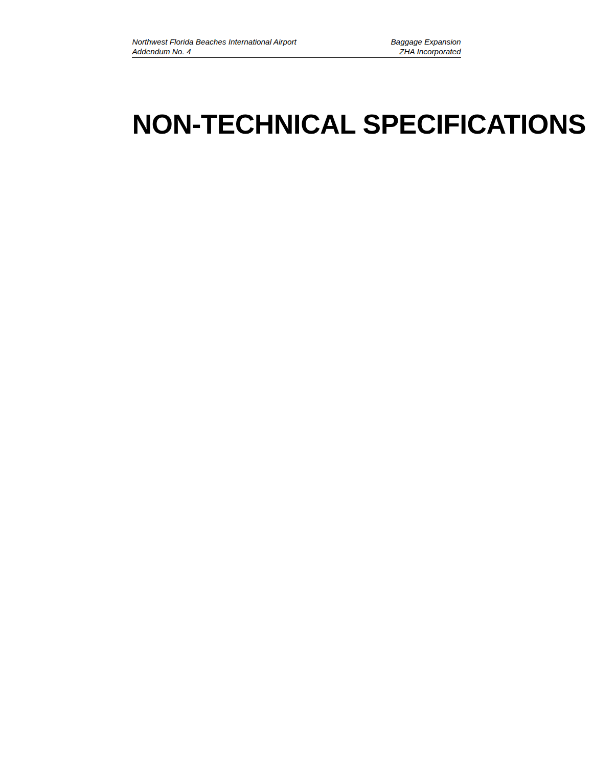| Northwest Florida Beaches International Airport | Baggage Expansion |
| Addendum No. 4 | ZHA Incorporated |
NON-TECHNICAL SPECIFICATIONS